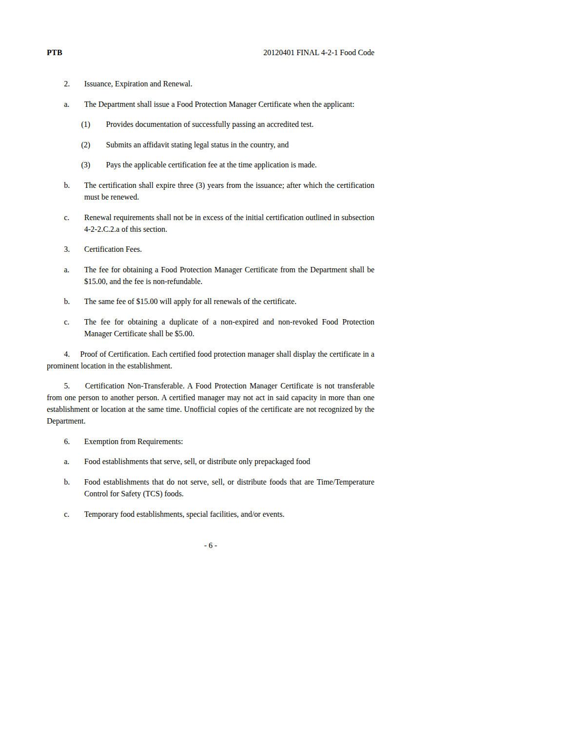PTB 20120401 FINAL 4-2-1 Food Code
2. Issuance, Expiration and Renewal.
a. The Department shall issue a Food Protection Manager Certificate when the applicant:
(1) Provides documentation of successfully passing an accredited test.
(2) Submits an affidavit stating legal status in the country, and
(3) Pays the applicable certification fee at the time application is made.
b. The certification shall expire three (3) years from the issuance; after which the certification must be renewed.
c. Renewal requirements shall not be in excess of the initial certification outlined in subsection 4-2-2.C.2.a of this section.
3. Certification Fees.
a. The fee for obtaining a Food Protection Manager Certificate from the Department shall be $15.00, and the fee is non-refundable.
b. The same fee of $15.00 will apply for all renewals of the certificate.
c. The fee for obtaining a duplicate of a non-expired and non-revoked Food Protection Manager Certificate shall be $5.00.
4. Proof of Certification. Each certified food protection manager shall display the certificate in a prominent location in the establishment.
5. Certification Non-Transferable. A Food Protection Manager Certificate is not transferable from one person to another person. A certified manager may not act in said capacity in more than one establishment or location at the same time. Unofficial copies of the certificate are not recognized by the Department.
6. Exemption from Requirements:
a. Food establishments that serve, sell, or distribute only prepackaged food
b. Food establishments that do not serve, sell, or distribute foods that are Time/Temperature Control for Safety (TCS) foods.
c. Temporary food establishments, special facilities, and/or events.
- 6 -